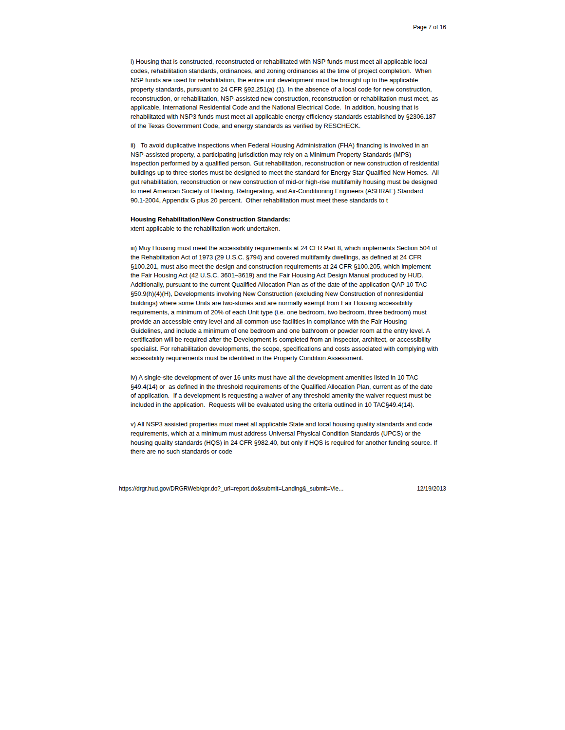Page 7 of 16
i) Housing that is constructed, reconstructed or rehabilitated with NSP funds must meet all applicable local codes, rehabilitation standards, ordinances, and zoning ordinances at the time of project completion. When NSP funds are used for rehabilitation, the entire unit development must be brought up to the applicable property standards, pursuant to 24 CFR §92.251(a) (1). In the absence of a local code for new construction, reconstruction, or rehabilitation, NSP-assisted new construction, reconstruction or rehabilitation must meet, as applicable, International Residential Code and the National Electrical Code. In addition, housing that is rehabilitated with NSP3 funds must meet all applicable energy efficiency standards established by §2306.187 of the Texas Government Code, and energy standards as verified by RESCHECK.
ii) To avoid duplicative inspections when Federal Housing Administration (FHA) financing is involved in an NSP-assisted property, a participating jurisdiction may rely on a Minimum Property Standards (MPS) inspection performed by a qualified person. Gut rehabilitation, reconstruction or new construction of residential buildings up to three stories must be designed to meet the standard for Energy Star Qualified New Homes. All gut rehabilitation, reconstruction or new construction of mid-or high-rise multifamily housing must be designed to meet American Society of Heating, Refrigerating, and Air-Conditioning Engineers (ASHRAE) Standard 90.1-2004, Appendix G plus 20 percent. Other rehabilitation must meet these standards to t
Housing Rehabilitation/New Construction Standards:
xtent applicable to the rehabilitation work undertaken.
iii) Muy Housing must meet the accessibility requirements at 24 CFR Part 8, which implements Section 504 of the Rehabilitation Act of 1973 (29 U.S.C. §794) and covered multifamily dwellings, as defined at 24 CFR §100.201, must also meet the design and construction requirements at 24 CFR §100.205, which implement the Fair Housing Act (42 U.S.C. 3601–3619) and the Fair Housing Act Design Manual produced by HUD. Additionally, pursuant to the current Qualified Allocation Plan as of the date of the application QAP 10 TAC §50.9(h)(4)(H), Developments involving New Construction (excluding New Construction of nonresidential buildings) where some Units are two-stories and are normally exempt from Fair Housing accessibility requirements, a minimum of 20% of each Unit type (i.e. one bedroom, two bedroom, three bedroom) must provide an accessible entry level and all common-use facilities in compliance with the Fair Housing Guidelines, and include a minimum of one bedroom and one bathroom or powder room at the entry level. A certification will be required after the Development is completed from an inspector, architect, or accessibility specialist. For rehabilitation developments, the scope, specifications and costs associated with complying with accessibility requirements must be identified in the Property Condition Assessment.
iv) A single-site development of over 16 units must have all the development amenities listed in 10 TAC §49.4(14) or as defined in the threshold requirements of the Qualified Allocation Plan, current as of the date of application. If a development is requesting a waiver of any threshold amenity the waiver request must be included in the application. Requests will be evaluated using the criteria outlined in 10 TAC§49.4(14).
v) All NSP3 assisted properties must meet all applicable State and local housing quality standards and code requirements, which at a minimum must address Universal Physical Condition Standards (UPCS) or the housing quality standards (HQS) in 24 CFR §982.40, but only if HQS is required for another funding source. If there are no such standards or code
https://drgr.hud.gov/DRGRWeb/qpr.do?_url=report.do&submit=Landing&_submit=Vie... 12/19/2013